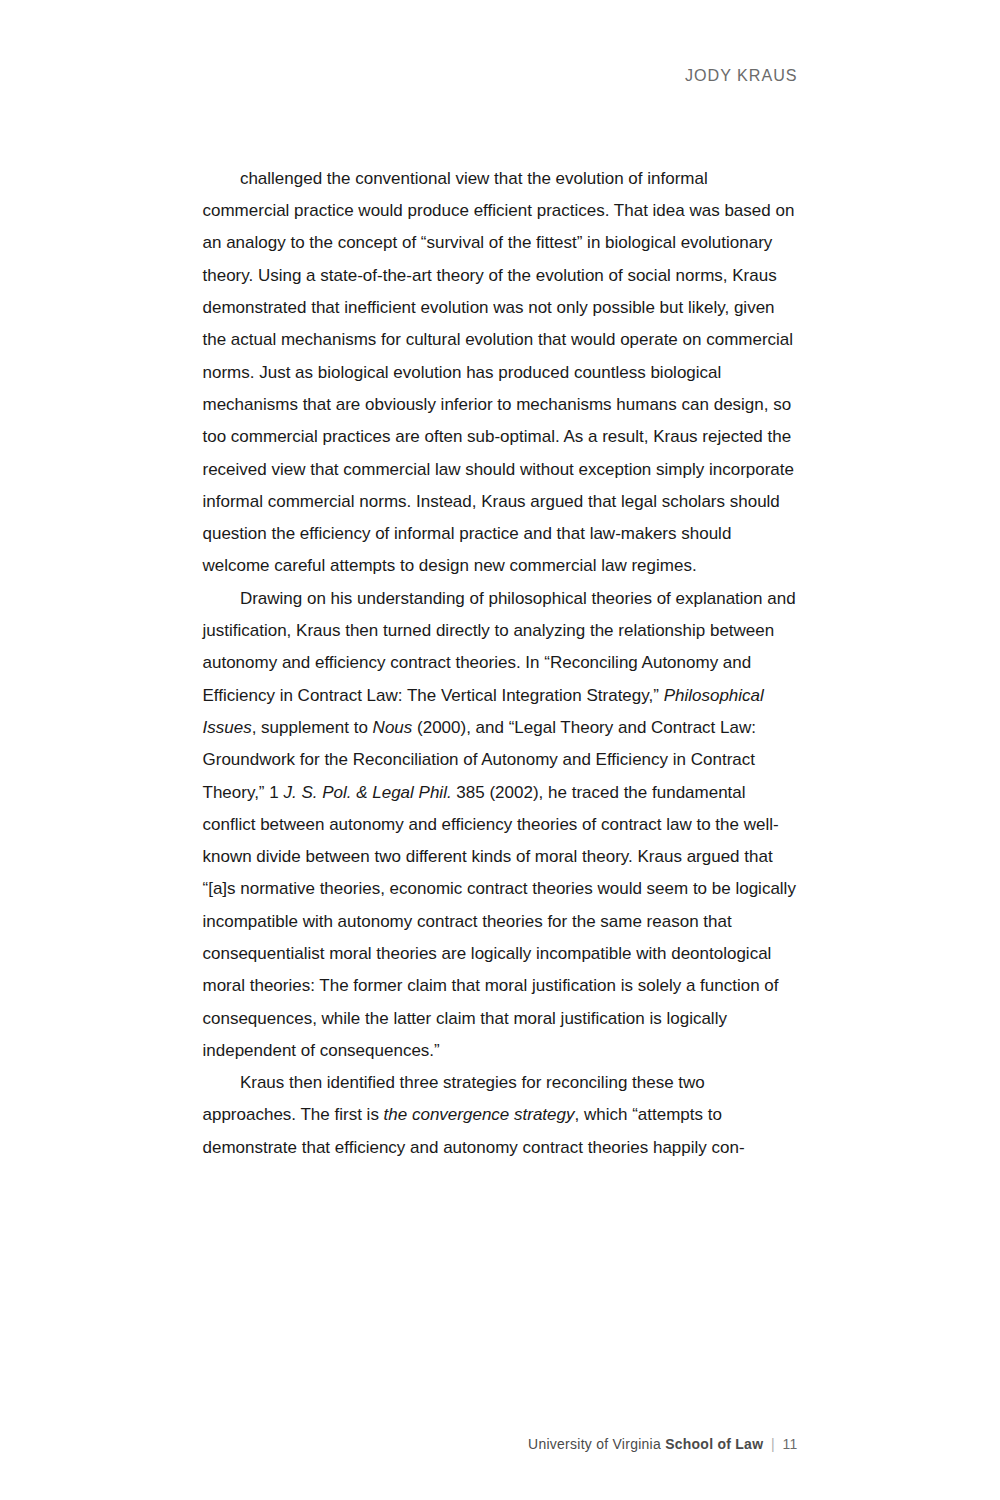JODY KRAUS
challenged the conventional view that the evolution of informal commercial practice would produce efficient practices. That idea was based on an analogy to the concept of “survival of the fittest” in biological evolutionary theory. Using a state-of-the-art theory of the evolution of social norms, Kraus demonstrated that inefficient evolution was not only possible but likely, given the actual mechanisms for cultural evolution that would operate on commercial norms. Just as biological evolution has produced countless biological mechanisms that are obviously inferior to mechanisms humans can design, so too commercial practices are often sub-optimal. As a result, Kraus rejected the received view that commercial law should without exception simply incorporate informal commercial norms. Instead, Kraus argued that legal scholars should question the efficiency of informal practice and that law-makers should welcome careful attempts to design new commercial law regimes.
Drawing on his understanding of philosophical theories of explanation and justification, Kraus then turned directly to analyzing the relationship between autonomy and efficiency contract theories. In “Reconciling Autonomy and Efficiency in Contract Law: The Vertical Integration Strategy,” Philosophical Issues, supplement to Nous (2000), and “Legal Theory and Contract Law: Groundwork for the Reconciliation of Autonomy and Efficiency in Contract Theory,” 1 J. S. Pol. & Legal Phil. 385 (2002), he traced the fundamental conflict between autonomy and efficiency theories of contract law to the well-known divide between two different kinds of moral theory. Kraus argued that “[a]s normative theories, economic contract theories would seem to be logically incompatible with autonomy contract theories for the same reason that consequentialist moral theories are logically incompatible with deontological moral theories: The former claim that moral justification is solely a function of consequences, while the latter claim that moral justification is logically independent of consequences.”
Kraus then identified three strategies for reconciling these two approaches. The first is the convergence strategy, which “attempts to demonstrate that efficiency and autonomy contract theories happily con-
University of Virginia School of Law|11